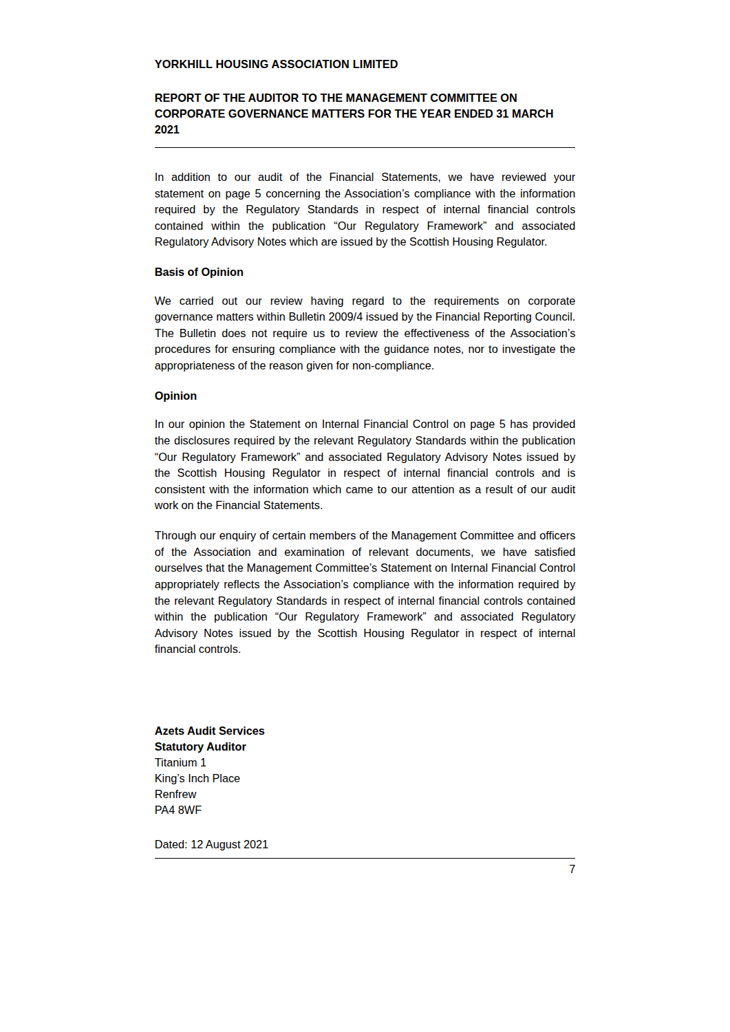YORKHILL HOUSING ASSOCIATION LIMITED
REPORT OF THE AUDITOR TO THE MANAGEMENT COMMITTEE ON CORPORATE GOVERNANCE MATTERS FOR THE YEAR ENDED 31 MARCH 2021
In addition to our audit of the Financial Statements, we have reviewed your statement on page 5 concerning the Association’s compliance with the information required by the Regulatory Standards in respect of internal financial controls contained within the publication “Our Regulatory Framework” and associated Regulatory Advisory Notes which are issued by the Scottish Housing Regulator.
Basis of Opinion
We carried out our review having regard to the requirements on corporate governance matters within Bulletin 2009/4 issued by the Financial Reporting Council. The Bulletin does not require us to review the effectiveness of the Association’s procedures for ensuring compliance with the guidance notes, nor to investigate the appropriateness of the reason given for non-compliance.
Opinion
In our opinion the Statement on Internal Financial Control on page 5 has provided the disclosures required by the relevant Regulatory Standards within the publication “Our Regulatory Framework” and associated Regulatory Advisory Notes issued by the Scottish Housing Regulator in respect of internal financial controls and is consistent with the information which came to our attention as a result of our audit work on the Financial Statements.
Through our enquiry of certain members of the Management Committee and officers of the Association and examination of relevant documents, we have satisfied ourselves that the Management Committee’s Statement on Internal Financial Control appropriately reflects the Association’s compliance with the information required by the relevant Regulatory Standards in respect of internal financial controls contained within the publication “Our Regulatory Framework” and associated Regulatory Advisory Notes issued by the Scottish Housing Regulator in respect of internal financial controls.
Azets Audit Services
Statutory Auditor
Titanium 1
King’s Inch Place
Renfrew
PA4 8WF
Dated: 12 August 2021
7